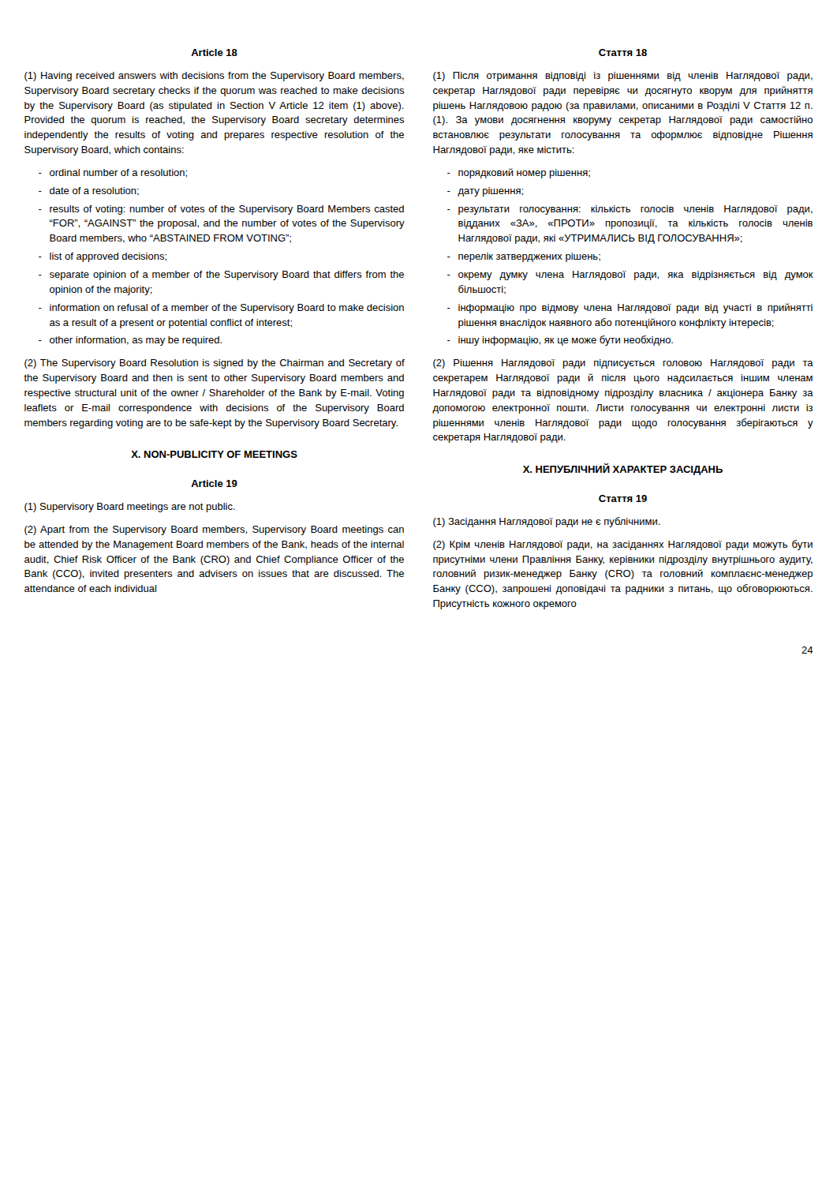| Article 18 (1) Having received answers with decisions from the Supervisory Board members, Supervisory Board secretary checks if the quorum was reached to make decisions by the Supervisory Board (as stipulated in Section V Article 12 item (1) above). Provided the quorum is reached, the Supervisory Board secretary determines independently the results of voting and prepares respective resolution of the Supervisory Board, which contains: ordinal number of a resolution; date of a resolution; results of voting: number of votes of the Supervisory Board Members casted “FOR”, “AGAINST” the proposal, and the number of votes of the Supervisory Board members, who “ABSTAINED FROM VOTING”; list of approved decisions; separate opinion of a member of the Supervisory Board that differs from the opinion of the majority; information on refusal of a member of the Supervisory Board to make decision as a result of a present or potential conflict of interest; other information, as may be required. (2) The Supervisory Board Resolution is signed by the Chairman and Secretary of the Supervisory Board and then is sent to other Supervisory Board members and respective structural unit of the owner / Shareholder of the Bank by E-mail. Voting leaflets or E-mail correspondence with decisions of the Supervisory Board members regarding voting are to be safe-kept by the Supervisory Board Secretary. X. NON-PUBLICITY OF MEETINGS Article 19 (1) Supervisory Board meetings are not public. (2) Apart from the Supervisory Board members, Supervisory Board meetings can be attended by the Management Board members of the Bank, heads of the internal audit, Chief Risk Officer of the Bank (CRO) and Chief Compliance Officer of the Bank (CCO), invited presenters and advisers on issues that are discussed. The attendance of each individual | Стаття 18 (1) Після отримання відповіді із рішеннями від членів Наглядової ради, секретар Наглядової ради перевіряє чи досягнуто кворум для прийняття рішень Наглядовою радою (за правилами, описаними в Розділі V Стаття 12 п.(1). За умови досягнення кворуму секретар Наглядової ради самостійно встановлює результати голосування та оформлює відповідне Рішення Наглядової ради, яке містить: порядковий номер рішення; дату рішення; результати голосування: кількість голосів членів Наглядової ради, відданих «ЗА», «ПРОТИ» пропозиції, та кількість голосів членів Наглядової ради, які «УТРИМАЛИСЬ ВІД ГОЛОСУВАННЯ»; перелік затверджених рішень; окрему думку члена Наглядової ради, яка відрізняється від думок більшості; інформацію про відмову члена Наглядової ради від участі в прийнятті рішення внаслідок наявного або потенційного конфлікту інтересів; іншу інформацію, як це може бути необхідно. (2) Рішення Наглядової ради підписується головою Наглядової ради та секретарем Наглядової ради й після цього надсилається іншим членам Наглядової ради та відповідному підрозділу власника / акціонера Банку за допомогою електронної пошти. Листи голосування чи електронні листи із рішеннями членів Наглядової ради щодо голосування зберігаються у секретаря Наглядової ради. X. НЕПУБЛІЧНИЙ ХАРАКТЕР ЗАСІДАНЬ Стаття 19 (1) Засідання Наглядової ради не є публічними. (2) Крім членів Наглядової ради, на засіданнях Наглядової ради можуть бути присутніми члени Правління Банку, керівники підрозділу внутрішнього аудиту, головний ризик-менеджер Банку (CRO) та головний комплаєнс-менеджер Банку (CCO), запрошені доповідачі та радники з питань, що обговорюються. Присутність кожного окремого |
24